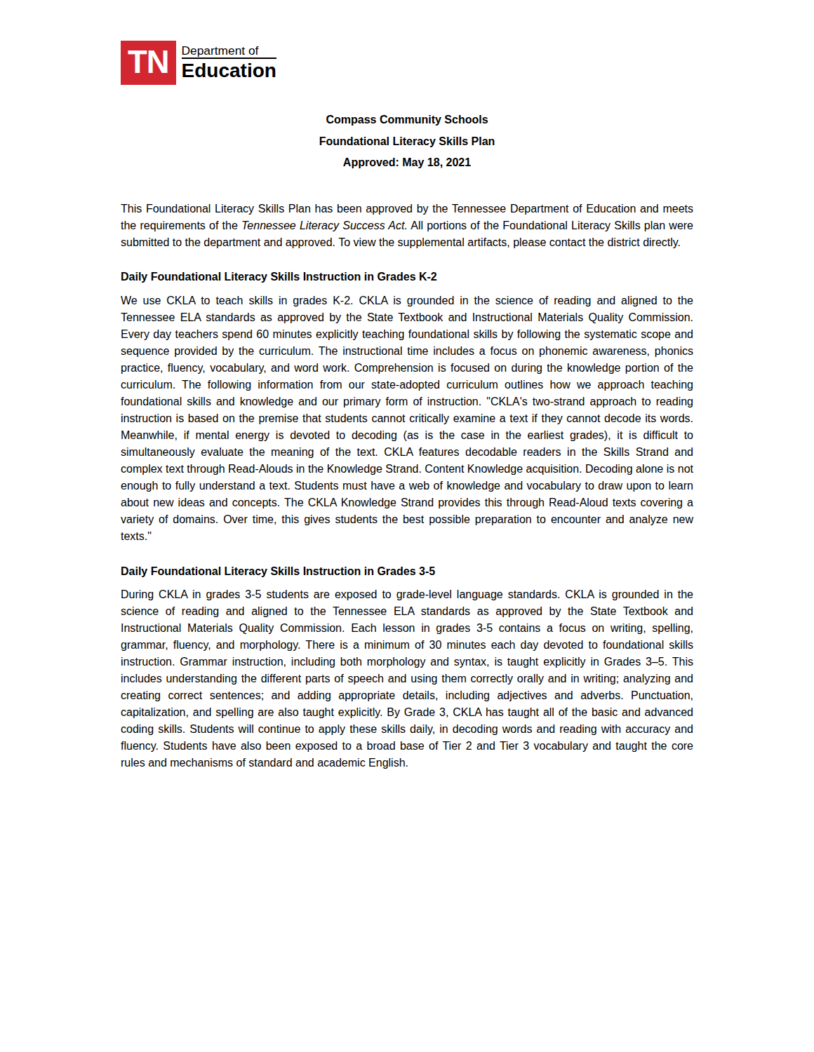TN
Department of Education
Compass Community Schools Foundational Literacy Skills Plan Approved: May 18, 2021
This Foundational Literacy Skills Plan has been approved by the Tennessee Department of Education and meets the requirements of the Tennessee Literacy Success Act. All portions of the Foundational Literacy Skills plan were submitted to the department and approved. To view the supplemental artifacts, please contact the district directly.
Daily Foundational Literacy Skills Instruction in Grades K-2
We use CKLA to teach skills in grades K-2. CKLA is grounded in the science of reading and aligned to the Tennessee ELA standards as approved by the State Textbook and Instructional Materials Quality Commission. Every day teachers spend 60 minutes explicitly teaching foundational skills by following the systematic scope and sequence provided by the curriculum. The instructional time includes a focus on phonemic awareness, phonics practice, fluency, vocabulary, and word work. Comprehension is focused on during the knowledge portion of the curriculum. The following information from our state-adopted curriculum outlines how we approach teaching foundational skills and knowledge and our primary form of instruction. "CKLA's two-strand approach to reading instruction is based on the premise that students cannot critically examine a text if they cannot decode its words. Meanwhile, if mental energy is devoted to decoding (as is the case in the earliest grades), it is difficult to simultaneously evaluate the meaning of the text. CKLA features decodable readers in the Skills Strand and complex text through Read-Alouds in the Knowledge Strand. Content Knowledge acquisition. Decoding alone is not enough to fully understand a text. Students must have a web of knowledge and vocabulary to draw upon to learn about new ideas and concepts. The CKLA Knowledge Strand provides this through Read-Aloud texts covering a variety of domains. Over time, this gives students the best possible preparation to encounter and analyze new texts."
Daily Foundational Literacy Skills Instruction in Grades 3-5
During CKLA in grades 3-5 students are exposed to grade-level language standards. CKLA is grounded in the science of reading and aligned to the Tennessee ELA standards as approved by the State Textbook and Instructional Materials Quality Commission. Each lesson in grades 3-5 contains a focus on writing, spelling, grammar, fluency, and morphology. There is a minimum of 30 minutes each day devoted to foundational skills instruction. Grammar instruction, including both morphology and syntax, is taught explicitly in Grades 3–5. This includes understanding the different parts of speech and using them correctly orally and in writing; analyzing and creating correct sentences; and adding appropriate details, including adjectives and adverbs. Punctuation, capitalization, and spelling are also taught explicitly. By Grade 3, CKLA has taught all of the basic and advanced coding skills. Students will continue to apply these skills daily, in decoding words and reading with accuracy and fluency. Students have also been exposed to a broad base of Tier 2 and Tier 3 vocabulary and taught the core rules and mechanisms of standard and academic English.